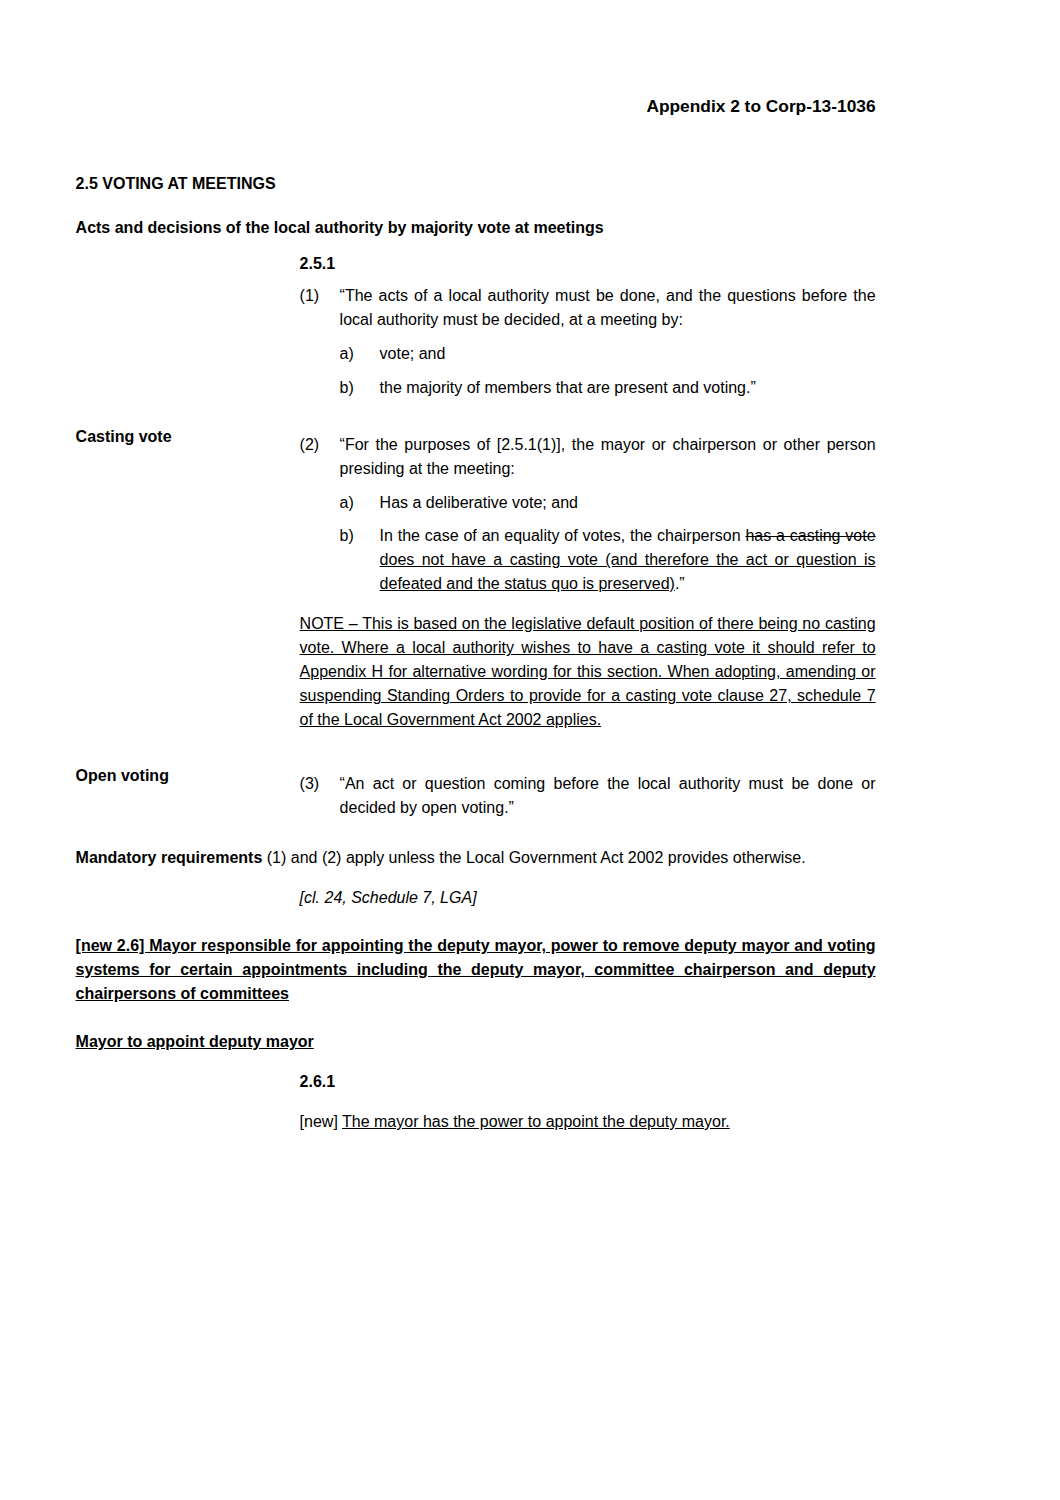Appendix 2 to Corp-13-1036
2.5 VOTING AT MEETINGS
Acts and decisions of the local authority by majority vote at meetings
2.5.1
(1) “The acts of a local authority must be done, and the questions before the local authority must be decided, at a meeting by:
a) vote; and
b) the majority of members that are present and voting.”
Casting vote
(2) “For the purposes of [2.5.1(1)], the mayor or chairperson or other person presiding at the meeting:
a) Has a deliberative vote; and
b) In the case of an equality of votes, the chairperson has a casting vote does not have a casting vote (and therefore the act or question is defeated and the status quo is preserved).”
NOTE – This is based on the legislative default position of there being no casting vote. Where a local authority wishes to have a casting vote it should refer to Appendix H for alternative wording for this section. When adopting, amending or suspending Standing Orders to provide for a casting vote clause 27, schedule 7 of the Local Government Act 2002 applies.
Open voting
(3) “An act or question coming before the local authority must be done or decided by open voting.”
Mandatory requirements (1) and (2) apply unless the Local Government Act 2002 provides otherwise.
[cl. 24, Schedule 7, LGA]
[new 2.6] Mayor responsible for appointing the deputy mayor, power to remove deputy mayor and voting systems for certain appointments including the deputy mayor, committee chairperson and deputy chairpersons of committees
Mayor to appoint deputy mayor
2.6.1
[new] The mayor has the power to appoint the deputy mayor.